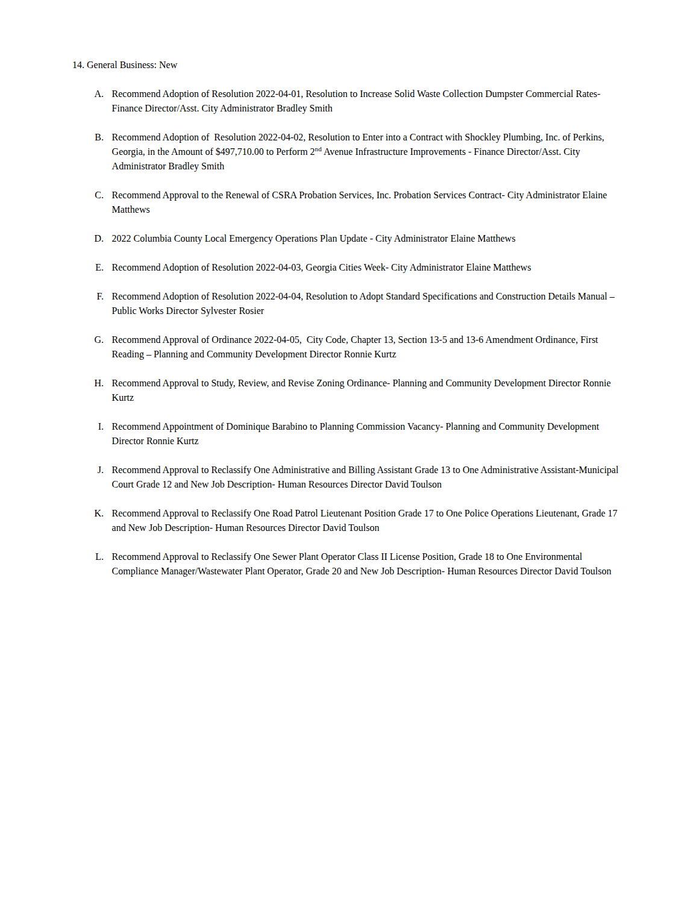14. General Business: New
Recommend Adoption of Resolution 2022-04-01, Resolution to Increase Solid Waste Collection Dumpster Commercial Rates- Finance Director/Asst. City Administrator Bradley Smith
Recommend Adoption of Resolution 2022-04-02, Resolution to Enter into a Contract with Shockley Plumbing, Inc. of Perkins, Georgia, in the Amount of $497,710.00 to Perform 2nd Avenue Infrastructure Improvements - Finance Director/Asst. City Administrator Bradley Smith
Recommend Approval to the Renewal of CSRA Probation Services, Inc. Probation Services Contract- City Administrator Elaine Matthews
2022 Columbia County Local Emergency Operations Plan Update - City Administrator Elaine Matthews
Recommend Adoption of Resolution 2022-04-03, Georgia Cities Week- City Administrator Elaine Matthews
Recommend Adoption of Resolution 2022-04-04, Resolution to Adopt Standard Specifications and Construction Details Manual – Public Works Director Sylvester Rosier
Recommend Approval of Ordinance 2022-04-05, City Code, Chapter 13, Section 13-5 and 13-6 Amendment Ordinance, First Reading – Planning and Community Development Director Ronnie Kurtz
Recommend Approval to Study, Review, and Revise Zoning Ordinance- Planning and Community Development Director Ronnie Kurtz
Recommend Appointment of Dominique Barabino to Planning Commission Vacancy- Planning and Community Development Director Ronnie Kurtz
Recommend Approval to Reclassify One Administrative and Billing Assistant Grade 13 to One Administrative Assistant-Municipal Court Grade 12 and New Job Description- Human Resources Director David Toulson
Recommend Approval to Reclassify One Road Patrol Lieutenant Position Grade 17 to One Police Operations Lieutenant, Grade 17 and New Job Description- Human Resources Director David Toulson
Recommend Approval to Reclassify One Sewer Plant Operator Class II License Position, Grade 18 to One Environmental Compliance Manager/Wastewater Plant Operator, Grade 20 and New Job Description- Human Resources Director David Toulson